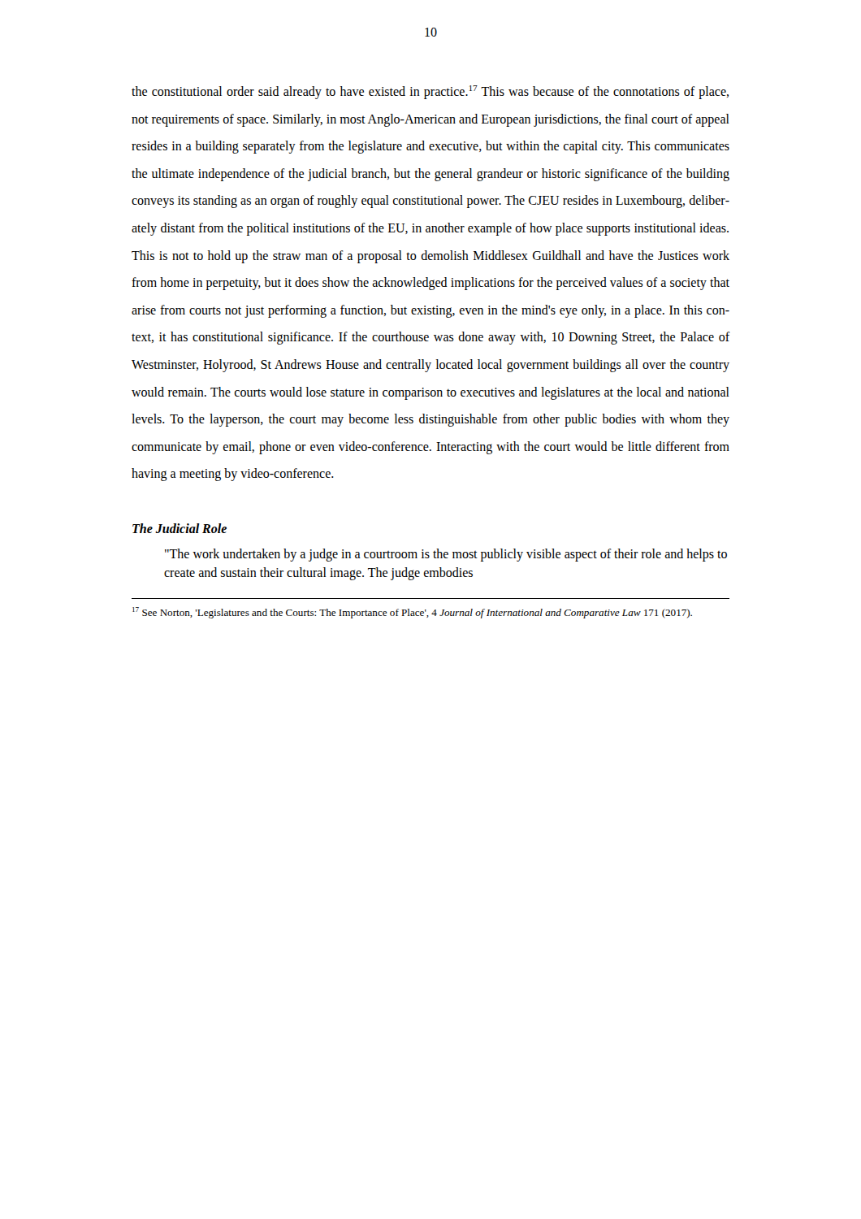10
the constitutional order said already to have existed in practice.17 This was because of the connotations of place, not requirements of space. Similarly, in most Anglo-American and European jurisdictions, the final court of appeal resides in a building separately from the legislature and executive, but within the capital city. This communicates the ultimate independence of the judicial branch, but the general grandeur or historic significance of the building conveys its standing as an organ of roughly equal constitutional power. The CJEU resides in Luxembourg, deliberately distant from the political institutions of the EU, in another example of how place supports institutional ideas. This is not to hold up the straw man of a proposal to demolish Middlesex Guildhall and have the Justices work from home in perpetuity, but it does show the acknowledged implications for the perceived values of a society that arise from courts not just performing a function, but existing, even in the mind's eye only, in a place. In this context, it has constitutional significance. If the courthouse was done away with, 10 Downing Street, the Palace of Westminster, Holyrood, St Andrews House and centrally located local government buildings all over the country would remain. The courts would lose stature in comparison to executives and legislatures at the local and national levels. To the layperson, the court may become less distinguishable from other public bodies with whom they communicate by email, phone or even video-conference. Interacting with the court would be little different from having a meeting by video-conference.
The Judicial Role
"The work undertaken by a judge in a courtroom is the most publicly visible aspect of their role and helps to create and sustain their cultural image. The judge embodies
17 See Norton, 'Legislatures and the Courts: The Importance of Place', 4 Journal of International and Comparative Law 171 (2017).